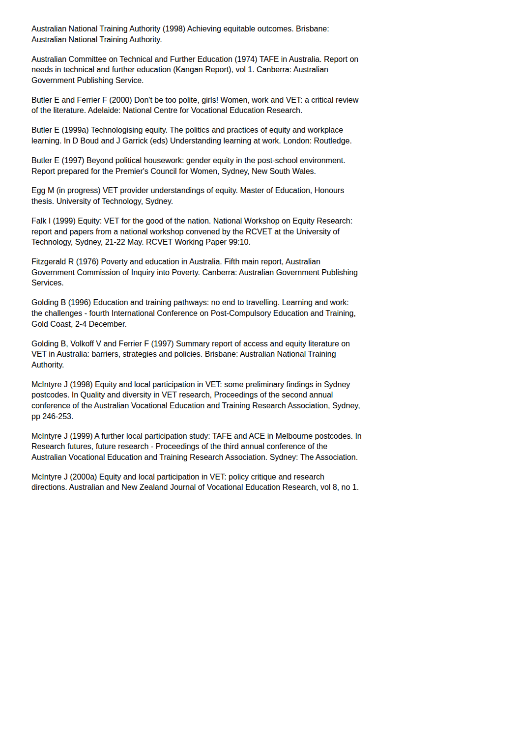Australian National Training Authority (1998) Achieving equitable outcomes. Brisbane: Australian National Training Authority.
Australian Committee on Technical and Further Education (1974) TAFE in Australia. Report on needs in technical and further education (Kangan Report), vol 1. Canberra: Australian Government Publishing Service.
Butler E and Ferrier F (2000) Don't be too polite, girls! Women, work and VET: a critical review of the literature. Adelaide: National Centre for Vocational Education Research.
Butler E (1999a) Technologising equity. The politics and practices of equity and workplace learning. In D Boud and J Garrick (eds) Understanding learning at work. London: Routledge.
Butler E (1997) Beyond political housework: gender equity in the post-school environment. Report prepared for the Premier's Council for Women, Sydney, New South Wales.
Egg M (in progress) VET provider understandings of equity. Master of Education, Honours thesis. University of Technology, Sydney.
Falk I (1999) Equity: VET for the good of the nation. National Workshop on Equity Research: report and papers from a national workshop convened by the RCVET at the University of Technology, Sydney, 21-22 May. RCVET Working Paper 99:10.
Fitzgerald R (1976) Poverty and education in Australia. Fifth main report, Australian Government Commission of Inquiry into Poverty. Canberra: Australian Government Publishing Services.
Golding B (1996) Education and training pathways: no end to travelling. Learning and work: the challenges - fourth International Conference on Post-Compulsory Education and Training, Gold Coast, 2-4 December.
Golding B, Volkoff V and Ferrier F (1997) Summary report of access and equity literature on VET in Australia: barriers, strategies and policies. Brisbane: Australian National Training Authority.
McIntyre J (1998) Equity and local participation in VET: some preliminary findings in Sydney postcodes. In Quality and diversity in VET research, Proceedings of the second annual conference of the Australian Vocational Education and Training Research Association, Sydney, pp 246-253.
McIntyre J (1999) A further local participation study: TAFE and ACE in Melbourne postcodes. In Research futures, future research - Proceedings of the third annual conference of the Australian Vocational Education and Training Research Association. Sydney: The Association.
McIntyre J (2000a) Equity and local participation in VET: policy critique and research directions. Australian and New Zealand Journal of Vocational Education Research, vol 8, no 1.